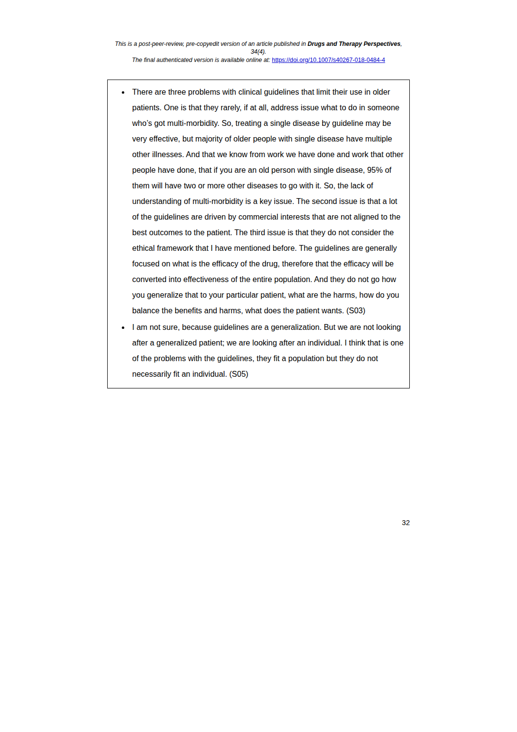This is a post-peer-review, pre-copyedit version of an article published in Drugs and Therapy Perspectives, 34(4).
The final authenticated version is available online at: https://doi.org/10.1007/s40267-018-0484-4
There are three problems with clinical guidelines that limit their use in older patients. One is that they rarely, if at all, address issue what to do in someone who’s got multi-morbidity. So, treating a single disease by guideline may be very effective, but majority of older people with single disease have multiple other illnesses. And that we know from work we have done and work that other people have done, that if you are an old person with single disease, 95% of them will have two or more other diseases to go with it. So, the lack of understanding of multi-morbidity is a key issue. The second issue is that a lot of the guidelines are driven by commercial interests that are not aligned to the best outcomes to the patient. The third issue is that they do not consider the ethical framework that I have mentioned before. The guidelines are generally focused on what is the efficacy of the drug, therefore that the efficacy will be converted into effectiveness of the entire population. And they do not go how you generalize that to your particular patient, what are the harms, how do you balance the benefits and harms, what does the patient wants. (S03)
I am not sure, because guidelines are a generalization. But we are not looking after a generalized patient; we are looking after an individual. I think that is one of the problems with the guidelines, they fit a population but they do not necessarily fit an individual. (S05)
32